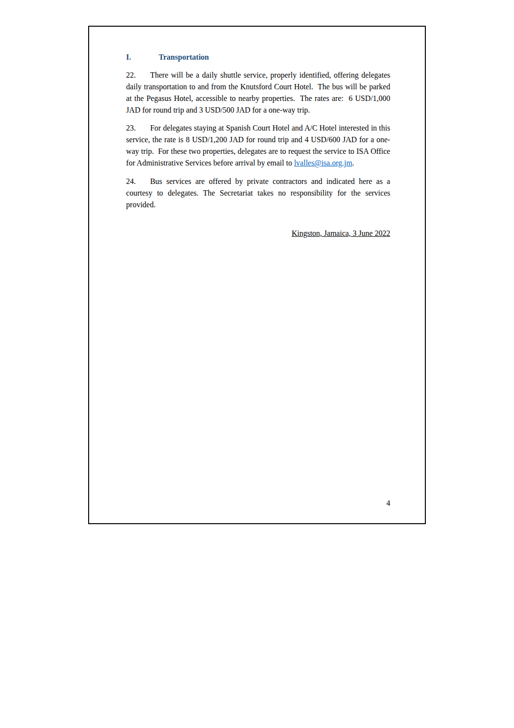I. Transportation
22. There will be a daily shuttle service, properly identified, offering delegates daily transportation to and from the Knutsford Court Hotel. The bus will be parked at the Pegasus Hotel, accessible to nearby properties. The rates are: 6 USD/1,000 JAD for round trip and 3 USD/500 JAD for a one-way trip.
23. For delegates staying at Spanish Court Hotel and A/C Hotel interested in this service, the rate is 8 USD/1,200 JAD for round trip and 4 USD/600 JAD for a one-way trip. For these two properties, delegates are to request the service to ISA Office for Administrative Services before arrival by email to lvalles@isa.org.jm.
24. Bus services are offered by private contractors and indicated here as a courtesy to delegates. The Secretariat takes no responsibility for the services provided.
Kingston, Jamaica, 3 June 2022
4